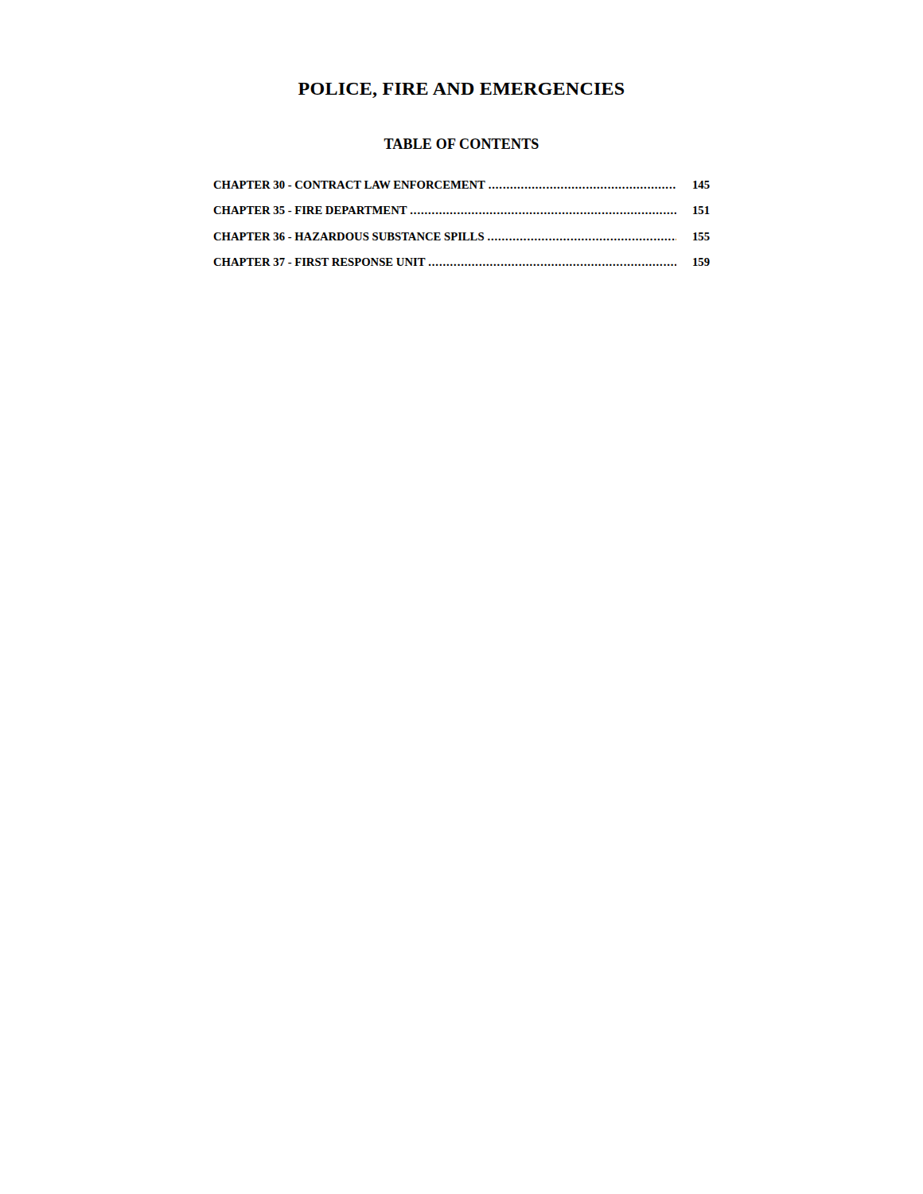POLICE, FIRE AND EMERGENCIES
TABLE OF CONTENTS
CHAPTER 30 - CONTRACT LAW ENFORCEMENT .................................................................. 145
CHAPTER 35 - FIRE DEPARTMENT .............................................................................. 151
CHAPTER 36 - HAZARDOUS SUBSTANCE SPILLS ..................................................... 155
CHAPTER 37 - FIRST RESPONSE UNIT ..................................................................... 159